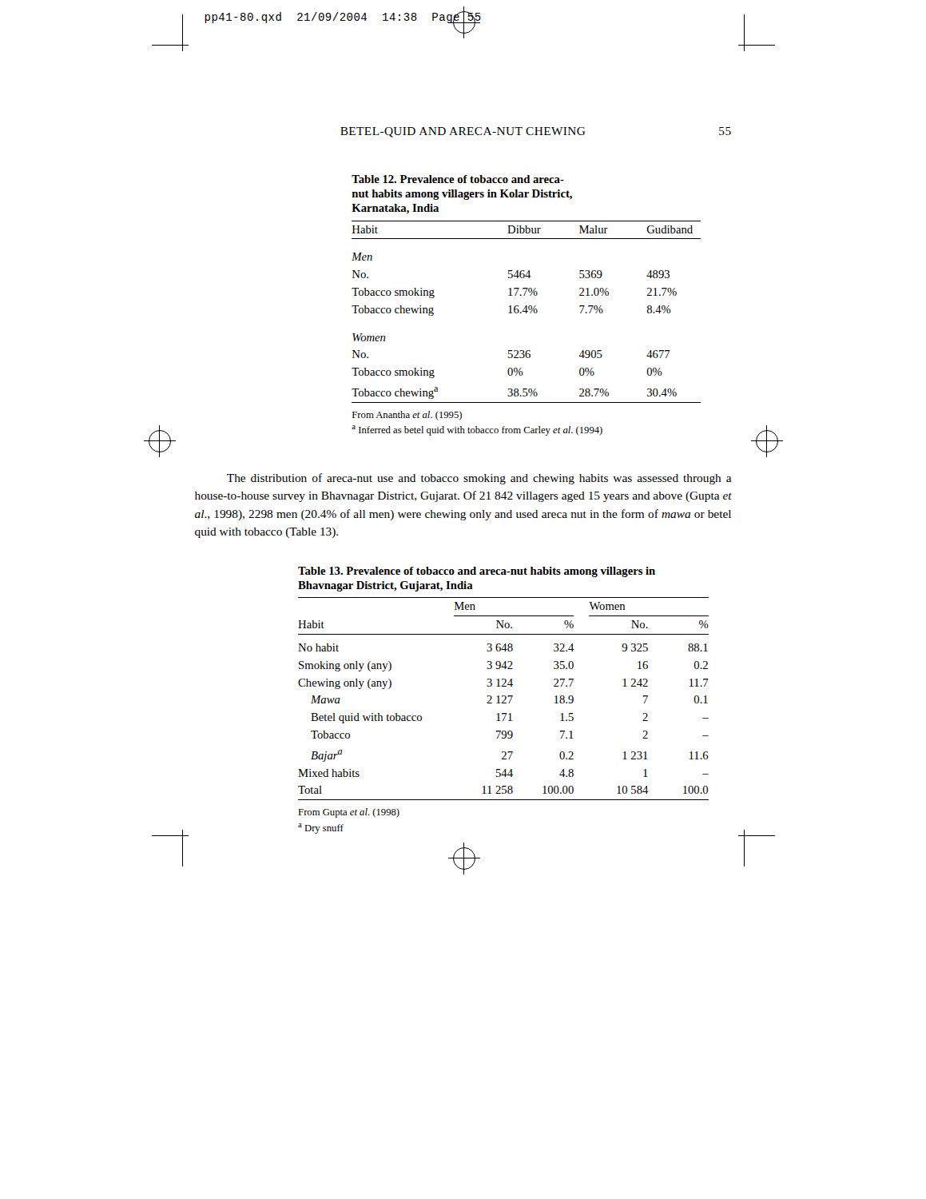pp41-80.qxd 21/09/2004 14:38 Page 55
BETEL-QUID AND ARECA-NUT CHEWING 55
Table 12. Prevalence of tobacco and areca- nut habits among villagers in Kolar District, Karnataka, India
| Habit | Dibbur | Malur | Gudiband |
| --- | --- | --- | --- |
| Men |
| No. | 5464 | 5369 | 4893 |
| Tobacco smoking | 17.7% | 21.0% | 21.7% |
| Tobacco chewing | 16.4% | 7.7% | 8.4% |
| Women |
| No. | 5236 | 4905 | 4677 |
| Tobacco smoking | 0% | 0% | 0% |
| Tobacco chewing a | 38.5% | 28.7% | 30.4% |
From Anantha et al. (1995)
a Inferred as betel quid with tobacco from Carley et al. (1994)
The distribution of areca-nut use and tobacco smoking and chewing habits was assessed through a house-to-house survey in Bhavnagar District, Gujarat. Of 21 842 villagers aged 15 years and above (Gupta et al., 1998), 2298 men (20.4% of all men) were chewing only and used areca nut in the form of mawa or betel quid with tobacco (Table 13).
Table 13. Prevalence of tobacco and areca-nut habits among villagers in Bhavnagar District, Gujarat, India
| Habit | Men | | Women |
| --- | --- | --- | --- |
| No. | % | | No. | % |
| No habit | 3 648 | 32.4 | | 9 325 | 88.1 |
| Smoking only (any) | 3 942 | 35.0 | | 16 | 0.2 |
| Chewing only (any) | 3 124 | 27.7 | | 1 242 | 11.7 |
| Mawa | 2 127 | 18.9 | | 7 | 0.1 |
| Betel quid with tobacco | 171 | 1.5 | | 2 | – |
| Tobacco | 799 | 7.1 | | 2 | – |
| Bajar a | 27 | 0.2 | | 1 231 | 11.6 |
| Mixed habits | 544 | 4.8 | | 1 | – |
| Total | 11 258 | 100.00 | | 10 584 | 100.0 |
From Gupta et al. (1998)
a Dry snuff